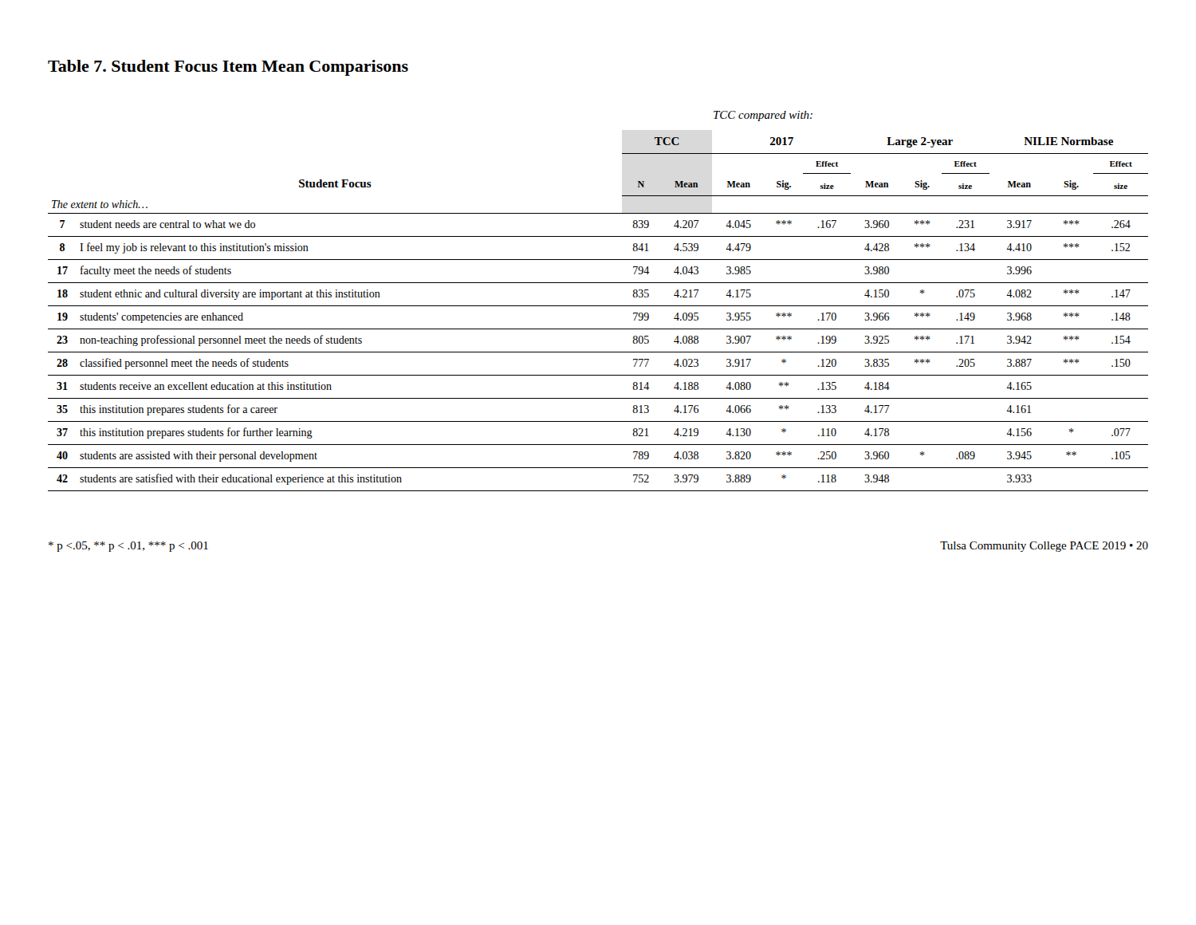Table 7. Student Focus Item Mean Comparisons
TCC compared with:
| Student Focus | TCC | 2017 | Large 2-year | NILIE Normbase |
| --- | --- | --- | --- | --- |
| | | | | Effect | | | Effect | | | Effect |
| N | Mean | Mean | Sig. | size | Mean | Sig. | size | Mean | Sig. | size |
| The extent to which… | | | | | | | | | | | |
| 7 | student needs are central to what we do | 839 | 4.207 | 4.045 | *** | .167 | 3.960 | *** | .231 | 3.917 | *** | .264 |
| 8 | I feel my job is relevant to this institution's mission | 841 | 4.539 | 4.479 | | | 4.428 | *** | .134 | 4.410 | *** | .152 |
| 17 | faculty meet the needs of students | 794 | 4.043 | 3.985 | | | 3.980 | | | 3.996 | | |
| 18 | student ethnic and cultural diversity are important at this institution | 835 | 4.217 | 4.175 | | | 4.150 | * | .075 | 4.082 | *** | .147 |
| 19 | students' competencies are enhanced | 799 | 4.095 | 3.955 | *** | .170 | 3.966 | *** | .149 | 3.968 | *** | .148 |
| 23 | non-teaching professional personnel meet the needs of students | 805 | 4.088 | 3.907 | *** | .199 | 3.925 | *** | .171 | 3.942 | *** | .154 |
| 28 | classified personnel meet the needs of students | 777 | 4.023 | 3.917 | * | .120 | 3.835 | *** | .205 | 3.887 | *** | .150 |
| 31 | students receive an excellent education at this institution | 814 | 4.188 | 4.080 | ** | .135 | 4.184 | | | 4.165 | | |
| 35 | this institution prepares students for a career | 813 | 4.176 | 4.066 | ** | .133 | 4.177 | | | 4.161 | | |
| 37 | this institution prepares students for further learning | 821 | 4.219 | 4.130 | * | .110 | 4.178 | | | 4.156 | * | .077 |
| 40 | students are assisted with their personal development | 789 | 4.038 | 3.820 | *** | .250 | 3.960 | * | .089 | 3.945 | ** | .105 |
| 42 | students are satisfied with their educational experience at this institution | 752 | 3.979 | 3.889 | * | .118 | 3.948 | | | 3.933 | | |
* p <.05, ** p < .01, *** p < .001
Tulsa Community College PACE 2019 • 20